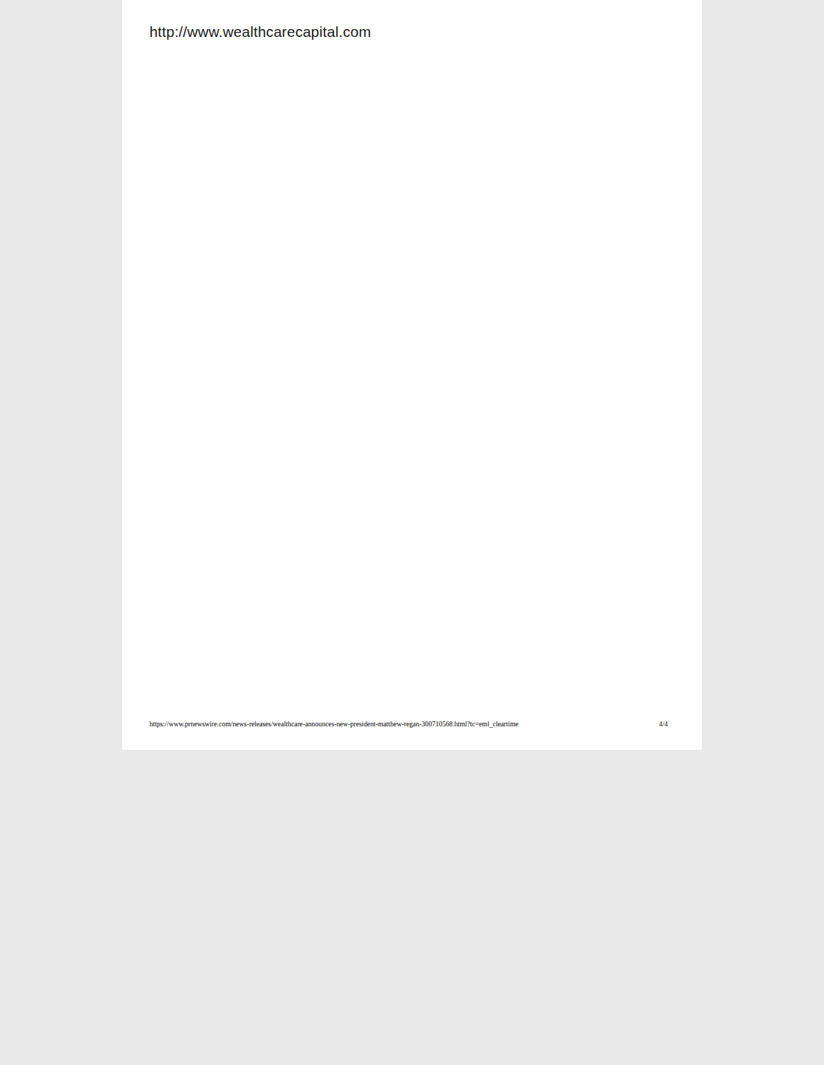http://www.wealthcarecapital.com
https://www.prnewswire.com/news-releases/wealthcare-announces-new-president-matthew-regan-300710568.html?tc=eml_cleartime 4/4